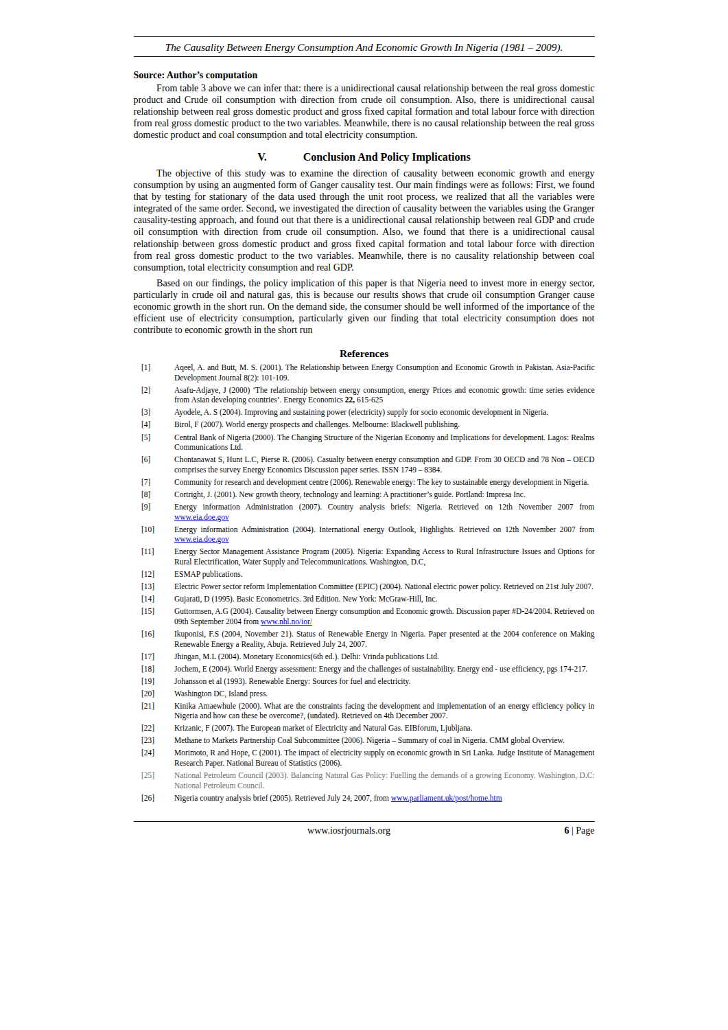The Causality Between Energy Consumption And Economic Growth In Nigeria (1981 – 2009).
Source: Author’s computation
From table 3 above we can infer that: there is a unidirectional causal relationship between the real gross domestic product and Crude oil consumption with direction from crude oil consumption. Also, there is unidirectional causal relationship between real gross domestic product and gross fixed capital formation and total labour force with direction from real gross domestic product to the two variables. Meanwhile, there is no causal relationship between the real gross domestic product and coal consumption and total electricity consumption.
V. Conclusion And Policy Implications
The objective of this study was to examine the direction of causality between economic growth and energy consumption by using an augmented form of Ganger causality test. Our main findings were as follows: First, we found that by testing for stationary of the data used through the unit root process, we realized that all the variables were integrated of the same order. Second, we investigated the direction of causality between the variables using the Granger causality-testing approach, and found out that there is a unidirectional causal relationship between real GDP and crude oil consumption with direction from crude oil consumption. Also, we found that there is a unidirectional causal relationship between gross domestic product and gross fixed capital formation and total labour force with direction from real gross domestic product to the two variables. Meanwhile, there is no causality relationship between coal consumption, total electricity consumption and real GDP.
Based on our findings, the policy implication of this paper is that Nigeria need to invest more in energy sector, particularly in crude oil and natural gas, this is because our results shows that crude oil consumption Granger cause economic growth in the short run. On the demand side, the consumer should be well informed of the importance of the efficient use of electricity consumption, particularly given our finding that total electricity consumption does not contribute to economic growth in the short run
References
[1] Aqeel, A. and Butt, M. S. (2001). The Relationship between Energy Consumption and Economic Growth in Pakistan. Asia-Pacific Development Journal 8(2): 101-109.
[2] Asafu-Adjaye, J (2000) ‘The relationship between energy consumption, energy Prices and economic growth: time series evidence from Asian developing countries’. Energy Economics 22, 615-625
[3] Ayodele, A. S (2004). Improving and sustaining power (electricity) supply for socio economic development in Nigeria.
[4] Birol, F (2007). World energy prospects and challenges. Melbourne: Blackwell publishing.
[5] Central Bank of Nigeria (2000). The Changing Structure of the Nigerian Economy and Implications for development. Lagos: Realms Communications Ltd.
[6] Chontanawat S, Hunt L.C, Pierse R. (2006). Casualty between energy consumption and GDP. From 30 OECD and 78 Non – OECD comprises the survey Energy Economics Discussion paper series. ISSN 1749 – 8384.
[7] Community for research and development centre (2006). Renewable energy: The key to sustainable energy development in Nigeria.
[8] Cortright, J. (2001). New growth theory, technology and learning: A practitioner’s guide. Portland: Impresa Inc.
[9] Energy information Administration (2007). Country analysis briefs: Nigeria. Retrieved on 12th November 2007 from www.eia.doe.gov
[10] Energy information Administration (2004). International energy Outlook, Highlights. Retrieved on 12th November 2007 from www.eia.doe.gov
[11] Energy Sector Management Assistance Program (2005). Nigeria: Expanding Access to Rural Infrastructure Issues and Options for Rural Electrification, Water Supply and Telecommunications. Washington, D.C,
[12] ESMAP publications.
[13] Electric Power sector reform Implementation Committee (EPIC) (2004). National electric power policy. Retrieved on 21st July 2007.
[14] Gujarati, D (1995). Basic Econometrics. 3rd Edition. New York: McGraw-Hill, Inc.
[15] Guttormsen, A.G (2004). Causality between Energy consumption and Economic growth. Discussion paper #D-24/2004. Retrieved on 09th September 2004 from www.nhl.no/ior/
[16] Ikuponisi, F.S (2004, November 21). Status of Renewable Energy in Nigeria. Paper presented at the 2004 conference on Making Renewable Energy a Reality, Abuja. Retrieved July 24, 2007.
[17] Jhingan, M.L (2004). Monetary Economics(6th ed.). Delhi: Vrinda publications Ltd.
[18] Jochem, E (2004). World Energy assessment: Energy and the challenges of sustainability. Energy end - use efficiency, pgs 174-217.
[19] Johansson et al (1993). Renewable Energy: Sources for fuel and electricity.
[20] Washington DC, Island press.
[21] Kinika Amaewhule (2000). What are the constraints facing the development and implementation of an energy efficiency policy in Nigeria and how can these be overcome?, (undated). Retrieved on 4th December 2007.
[22] Krizanic, F (2007). The European market of Electricity and Natural Gas. EIBforum, Ljubljana.
[23] Methane to Markets Partnership Coal Subcommittee (2006). Nigeria – Summary of coal in Nigeria. CMM global Overview.
[24] Morimoto, R and Hope, C (2001). The impact of electricity supply on economic growth in Sri Lanka. Judge Institute of Management Research Paper. National Bureau of Statistics (2006).
[25] National Petroleum Council (2003). Balancing Natural Gas Policy: Fuelling the demands of a growing Economy. Washington, D.C: National Petroleum Council.
[26] Nigeria country analysis brief (2005). Retrieved July 24, 2007, from www.parliament.uk/post/home.htm
www.iosrjournals.org
6 | Page